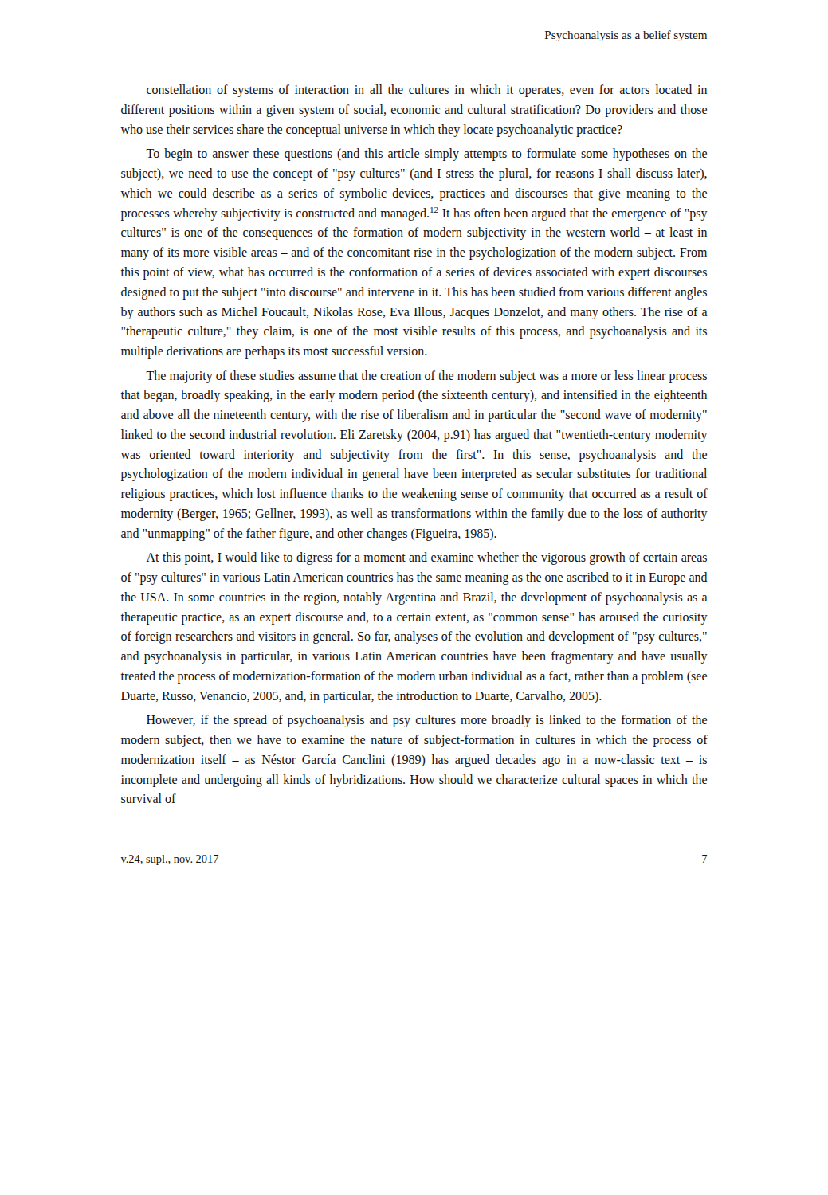Psychoanalysis as a belief system
constellation of systems of interaction in all the cultures in which it operates, even for actors located in different positions within a given system of social, economic and cultural stratification? Do providers and those who use their services share the conceptual universe in which they locate psychoanalytic practice?
To begin to answer these questions (and this article simply attempts to formulate some hypotheses on the subject), we need to use the concept of "psy cultures" (and I stress the plural, for reasons I shall discuss later), which we could describe as a series of symbolic devices, practices and discourses that give meaning to the processes whereby subjectivity is constructed and managed.12 It has often been argued that the emergence of "psy cultures" is one of the consequences of the formation of modern subjectivity in the western world – at least in many of its more visible areas – and of the concomitant rise in the psychologization of the modern subject. From this point of view, what has occurred is the conformation of a series of devices associated with expert discourses designed to put the subject "into discourse" and intervene in it. This has been studied from various different angles by authors such as Michel Foucault, Nikolas Rose, Eva Illous, Jacques Donzelot, and many others. The rise of a "therapeutic culture," they claim, is one of the most visible results of this process, and psychoanalysis and its multiple derivations are perhaps its most successful version.
The majority of these studies assume that the creation of the modern subject was a more or less linear process that began, broadly speaking, in the early modern period (the sixteenth century), and intensified in the eighteenth and above all the nineteenth century, with the rise of liberalism and in particular the "second wave of modernity" linked to the second industrial revolution. Eli Zaretsky (2004, p.91) has argued that "twentieth-century modernity was oriented toward interiority and subjectivity from the first". In this sense, psychoanalysis and the psychologization of the modern individual in general have been interpreted as secular substitutes for traditional religious practices, which lost influence thanks to the weakening sense of community that occurred as a result of modernity (Berger, 1965; Gellner, 1993), as well as transformations within the family due to the loss of authority and "unmapping" of the father figure, and other changes (Figueira, 1985).
At this point, I would like to digress for a moment and examine whether the vigorous growth of certain areas of "psy cultures" in various Latin American countries has the same meaning as the one ascribed to it in Europe and the USA. In some countries in the region, notably Argentina and Brazil, the development of psychoanalysis as a therapeutic practice, as an expert discourse and, to a certain extent, as "common sense" has aroused the curiosity of foreign researchers and visitors in general. So far, analyses of the evolution and development of "psy cultures," and psychoanalysis in particular, in various Latin American countries have been fragmentary and have usually treated the process of modernization-formation of the modern urban individual as a fact, rather than a problem (see Duarte, Russo, Venancio, 2005, and, in particular, the introduction to Duarte, Carvalho, 2005).
However, if the spread of psychoanalysis and psy cultures more broadly is linked to the formation of the modern subject, then we have to examine the nature of subject-formation in cultures in which the process of modernization itself – as Néstor García Canclini (1989) has argued decades ago in a now-classic text – is incomplete and undergoing all kinds of hybridizations. How should we characterize cultural spaces in which the survival of
v.24, supl., nov. 2017 7